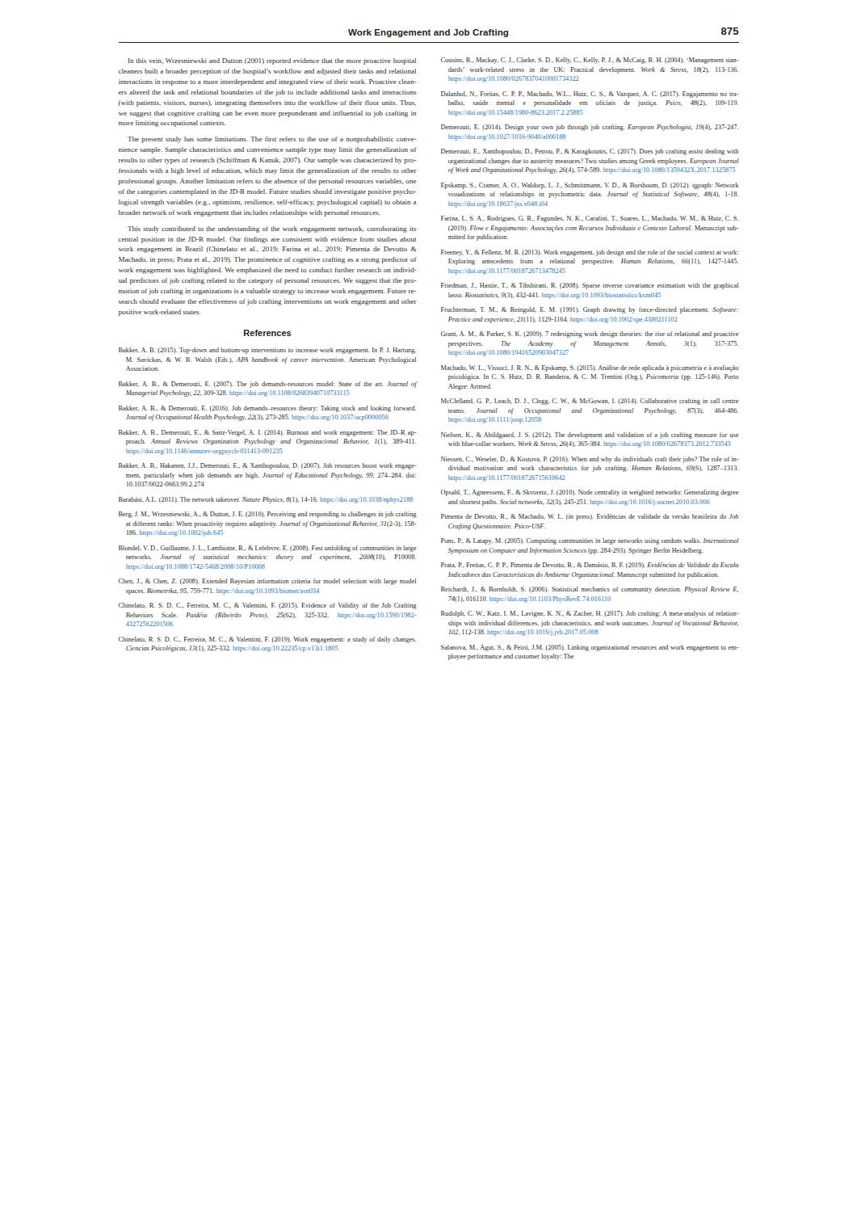Work Engagement and Job Crafting 875
In this vein, Wrzesniewski and Dutton (2001) reported evidence that the more proactive hospital cleaners built a broader perception of the hospital’s workflow and adjusted their tasks and relational interactions in response to a more interdependent and integrated view of their work. Proactive cleaners altered the task and relational boundaries of the job to include additional tasks and interactions (with patients, visitors, nurses), integrating themselves into the workflow of their floor units. Thus, we suggest that cognitive crafting can be even more preponderant and influential to job crafting in more limiting occupational contexts.
The present study has some limitations. The first refers to the use of a nonprobabilistic convenience sample. Sample characteristics and convenience sample type may limit the generalization of results to other types of research (Schiffman & Kanuk, 2007). Our sample was characterized by professionals with a high level of education, which may limit the generalization of the results to other professional groups. Another limitation refers to the absence of the personal resources variables, one of the categories contemplated in the JD-R model. Future studies should investigate positive psychological strength variables (e.g., optimism, resilience, self-efficacy, psychological capital) to obtain a broader network of work engagement that includes relationships with personal resources.
This study contributed to the understanding of the work engagement network, corroborating its central position in the JD-R model. Our findings are consistent with evidence from studies about work engagement in Brazil (Chinelato et al., 2019; Farina et al., 2019; Pimenta de Devotto & Machado, in press; Prata et al., 2019). The prominence of cognitive crafting as a strong predictor of work engagement was highlighted. We emphasized the need to conduct further research on individual predictors of job crafting related to the category of personal resources. We suggest that the promotion of job crafting in organizations is a valuable strategy to increase work engagement. Future research should evaluate the effectiveness of job crafting interventions on work engagement and other positive work-related states.
References
Bakker, A. B. (2015). Top-down and bottom-up interventions to increase work engagement. In P. J. Hartung, M. Savickas, & W. B. Walsh (Eds.), APA handbook of career intervention. American Psychological Association.
Bakker, A. B., & Demerouti, E. (2007). The job demands-resources model: State of the art. Journal of Managerial Psychology, 22, 309-328. https://doi.org/10.1108/02683940710733115
Bakker, A. B., & Demerouti, E. (2016). Job demands–resources theory: Taking stock and looking forward. Journal of Occupational Health Psychology, 22(3), 273-285. https://doi.org/10.1037/ocp0000056
Bakker, A. B., Demerouti, E., & Sanz-Vergel, A. I. (2014). Burnout and work engagement: The JD–R approach. Annual Reviews Organization Psychology and Organizacional Behavior, 1(1), 389-411. https://doi.org/10.1146/annurev-orgpsych-031413-091235
Bakker, A. B., Hakanen, J.J., Demerouti, E., & Xanthopoulou, D. (2007). Job resources boost work engagement, particularly when job demands are high. Journal of Educational Psychology, 99, 274–284. doi: 10.1037/0022-0663.99.2.274
Barabási, A.L. (2011). The network takeover. Nature Physics, 8(1), 14-16. https://doi.org/10.1038/nphys2188
Berg, J. M., Wrzesniewski, A., & Dutton, J. E. (2010). Perceiving and responding to challenges in job crafting at different ranks: When proactivity requires adaptivity. Journal of Organizational Behavior, 31(2-3), 158-186. https://doi.org/10.1002/job.645
Blondel, V. D., Guillaume, J. L., Lambiotte, R., & Lefebvre, E. (2008). Fast unfolding of communities in large networks. Journal of statistical mechanics: theory and experiment, 2008(10), P10008. https://doi.org/10.1088/1742-5468/2008/10/P10008
Chen, J., & Chen, Z. (2008). Extended Bayesian information criteria for model selection with large model spaces. Biometrika, 95, 759-771. https://doi.org/10.1093/biomet/asn034
Chinelato, R. S. D. C., Ferreira, M. C., & Valentini, F. (2015). Evidence of Validity of the Job Crafting Behaviors Scale. Paidéia (Ribeirão Preto), 25(62), 325-332. https://doi.org/10.1590/1982-43272562201506
Chinelato, R. S. D. C., Ferreira, M. C., & Valentini, F. (2019). Work engagement: a study of daily changes. Ciencias Psicológicas, 13(1), 325-332. https://doi.org/10.22235/cp.v13i1.1805
Cousins, R., Mackay, C. J., Clarke, S. D., Kelly, C., Kelly, P. J., & McCaig, R. H. (2004). ‘Management standards’ work-related stress in the UK: Practical development. Work & Stress, 18(2), 113-136. https://doi.org/10.1080/02678370410001734322
Dalanhol, N., Freitas, C. P. P., Machado, W.L., Hutz, C. S., & Vazquez, A. C. (2017). Engajamento no trabalho, saúde mental e personalidade em oficiais de justiça. Psico, 48(2), 109-119. https://doi.org/10.15448/1980-8623.2017.2.25885
Demerouti, E. (2014). Design your own job through job crafting. European Psychologist, 19(4), 237-247. https://doi.org/10.1027/1016-9040/a000188
Demerouti, E., Xanthopoulou, D., Petrou, P., & Karagkounis, C. (2017). Does job crafting assist dealing with organizational changes due to austerity measures? Two studies among Greek employees. European Journal of Work and Organizational Psychology, 26(4), 574-589. https://doi.org/10.1080/1359432X.2017.1325875
Epskamp, S., Cramer, A. O., Waldorp, L. J., Schmittmann, V. D., & Borsboom, D. (2012). qgraph: Network visualizations of relationships in psychometric data. Journal of Statistical Software, 48(4), 1-18. https://doi.org/10.18637/jss.v048.i04
Farina, L. S. A., Rodrigues, G. R., Fagundes, N. K., Carafini, T., Soares, L., Machado, W. M., & Hutz, C. S. (2019). Flow e Engajamento: Associações com Recursos Individuais e Contexto Laboral. Manuscript submitted for publication.
Freeney, Y., & Fellenz, M. R. (2013). Work engagement, job design and the role of the social context at work: Exploring antecedents from a relational perspective. Human Relations, 66(11), 1427-1445. https://doi.org/10.1177/0018726713478245
Friedman, J., Hastie, T., & Tibshirani, R. (2008). Sparse inverse covariance estimation with the graphical lasso. Biostatistics, 9(3), 432-441. https://doi.org/10.1093/biostatistics/kxm045
Fruchterman, T. M., & Reingold, E. M. (1991). Graph drawing by force-directed placement. Software: Practice and experience, 21(11), 1129-1164. https://doi.org/10.1002/spe.4380211102
Grant, A. M., & Parker, S. K. (2009). 7 redesigning work design theories: the rise of relational and proactive perspectives. The Academy of Management Annals, 3(1), 317-375. https://doi.org/10.1080/19416520903047327
Machado, W. L., Vissoci, J. R. N., & Epskamp, S. (2015). Análise de rede aplicada à psicometria e à avaliação psicológica. In C. S. Hutz, D. R. Bandeira, & C. M. Trentini (Org.), Psicometria (pp. 125-146). Porto Alegre: Artmed.
McClelland, G. P., Leach, D. J., Clegg, C. W., & McGowan, I. (2014). Collaborative crafting in call centre teams. Journal of Occupational and Organizational Psychology, 87(3), 464-486. https://doi.org/10.1111/joop.12058
Nielsen, K., & Abildgaard, J. S. (2012). The development and validation of a job crafting measure for use with blue-collar workers. Work & Stress, 26(4), 365-384. https://doi.org/10.1080/02678373.2012.733543
Niessen, C., Weseler, D., & Kostova, P. (2016). When and why do individuals craft their jobs? The role of individual motivation and work characteristics for job crafting. Human Relations, 69(6), 1287–1313. https://doi.org/10.1177/0018726715610642
Opsahl, T., Agneessens, F., & Skvoretz, J. (2010). Node centrality in weighted networks: Generalizing degree and shortest paths. Social networks, 32(3), 245-251. https://doi.org/10.1016/j.socnet.2010.03.006
Pimenta de Devotto, R., & Machado, W. L. (in press). Evidências de validade da versão brasileira do Job Crafting Questionnaire. Psico-USF.
Pons, P., & Latapy, M. (2005). Computing communities in large networks using random walks. International Symposium on Computer and Information Sciences (pp. 284-293). Springer Berlin Heidelberg.
Prata, P., Freitas, C. P. P., Pimenta de Devotto, R., & Damásio, B. F. (2019). Evidências de Validade da Escala Indicadores das Características do Ambiente Organizacional. Manuscript submitted for publication.
Reichardt, J., & Bornholdt, S. (2006). Statistical mechanics of community detection. Physical Review E, 74(1), 016110. https://doi.org/10.1103/PhysRevE.74.016110
Rudolph, C. W., Katz, I. M., Lavigne, K. N., & Zacher, H. (2017). Job crafting: A meta-analysis of relationships with individual differences, job characteristics, and work outcomes. Journal of Vocational Behavior, 102, 112-138. https://doi.org/10.1016/j.jvb.2017.05.008
Salanova, M., Agut, S., & Peiró, J.M. (2005). Linking organizational resources and work engagement to employee performance and customer loyalty: The